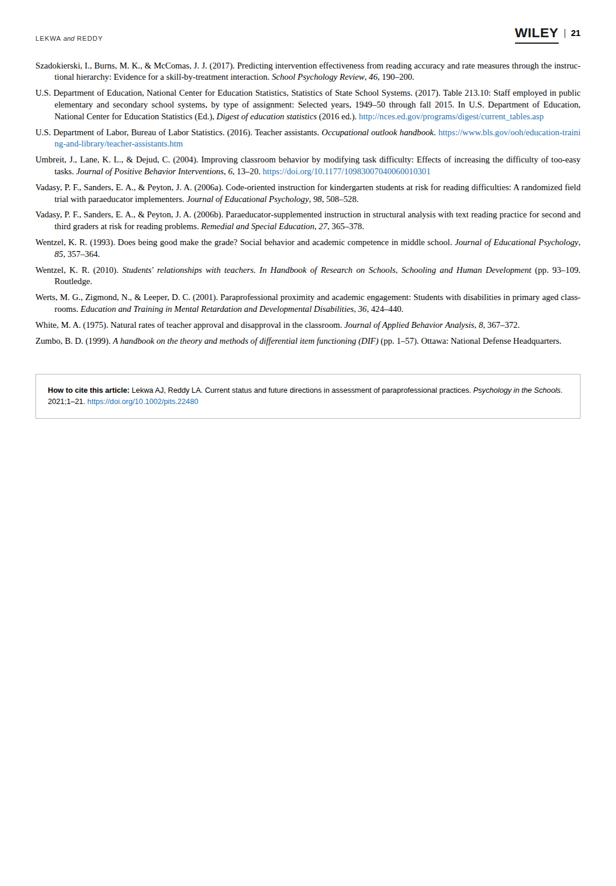LEKWA and REDDY
WILEY
21
Szadokierski, I., Burns, M. K., & McComas, J. J. (2017). Predicting intervention effectiveness from reading accuracy and rate measures through the instructional hierarchy: Evidence for a skill‐by‐treatment interaction. School Psychology Review, 46, 190–200.
U.S. Department of Education, National Center for Education Statistics, Statistics of State School Systems. (2017). Table 213.10: Staff employed in public elementary and secondary school systems, by type of assignment: Selected years, 1949–50 through fall 2015. In U.S. Department of Education, National Center for Education Statistics (Ed.), Digest of education statistics (2016 ed.). http://nces.ed.gov/programs/digest/current_tables.asp
U.S. Department of Labor, Bureau of Labor Statistics. (2016). Teacher assistants. Occupational outlook handbook. https://www.bls.gov/ooh/education-training-and-library/teacher-assistants.htm
Umbreit, J., Lane, K. L., & Dejud, C. (2004). Improving classroom behavior by modifying task difficulty: Effects of increasing the difficulty of too‐easy tasks. Journal of Positive Behavior Interventions, 6, 13–20. https://doi.org/10.1177/10983007040060010301
Vadasy, P. F., Sanders, E. A., & Peyton, J. A. (2006a). Code‐oriented instruction for kindergarten students at risk for reading difficulties: A randomized field trial with paraeducator implementers. Journal of Educational Psychology, 98, 508–528.
Vadasy, P. F., Sanders, E. A., & Peyton, J. A. (2006b). Paraeducator‐supplemented instruction in structural analysis with text reading practice for second and third graders at risk for reading problems. Remedial and Special Education, 27, 365–378.
Wentzel, K. R. (1993). Does being good make the grade? Social behavior and academic competence in middle school. Journal of Educational Psychology, 85, 357–364.
Wentzel, K. R. (2010). Students' relationships with teachers. In Handbook of Research on Schools, Schooling and Human Development (pp. 93–109. Routledge.
Werts, M. G., Zigmond, N., & Leeper, D. C. (2001). Paraprofessional proximity and academic engagement: Students with disabilities in primary aged classrooms. Education and Training in Mental Retardation and Developmental Disabilities, 36, 424–440.
White, M. A. (1975). Natural rates of teacher approval and disapproval in the classroom. Journal of Applied Behavior Analysis, 8, 367–372.
Zumbo, B. D. (1999). A handbook on the theory and methods of differential item functioning (DIF) (pp. 1–57). Ottawa: National Defense Headquarters.
How to cite this article: Lekwa AJ, Reddy LA. Current status and future directions in assessment of paraprofessional practices. Psychology in the Schools. 2021;1–21. https://doi.org/10.1002/pits.22480